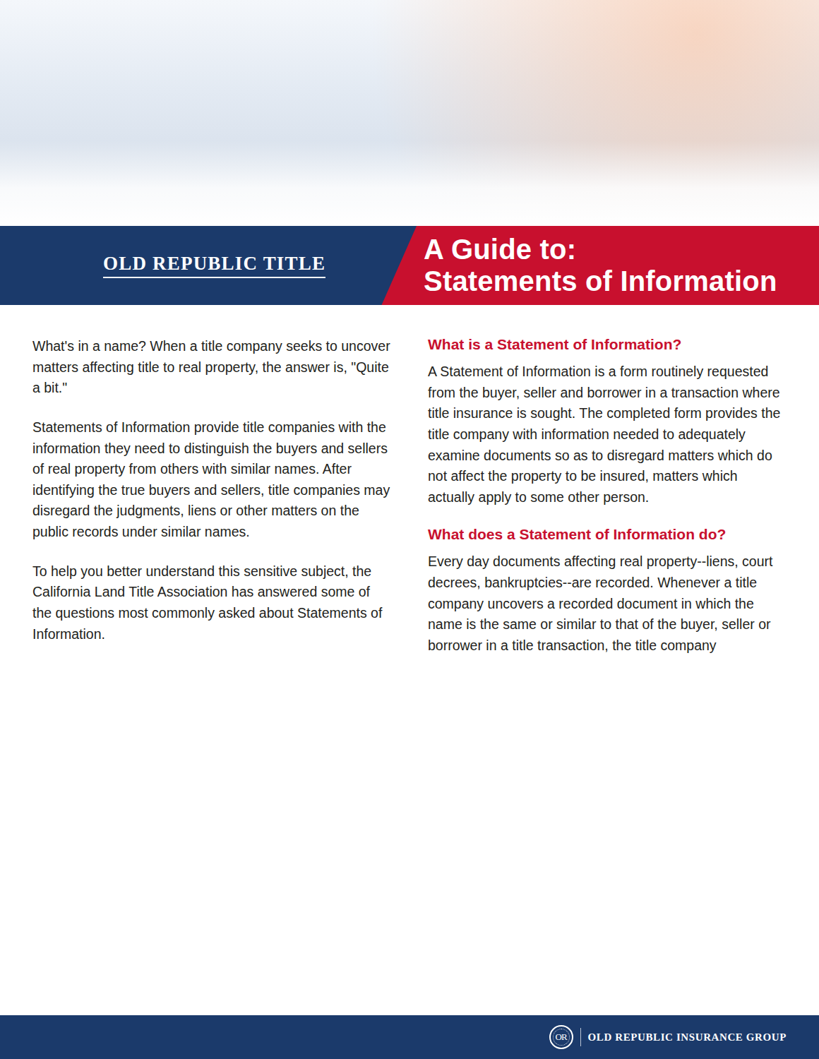OLD REPUBLIC TITLE
A Guide to:
Statements of Information
What's in a name? When a title company seeks to uncover matters affecting title to real property, the answer is, "Quite a bit."
Statements of Information provide title companies with the information they need to distinguish the buyers and sellers of real property from others with similar names. After identifying the true buyers and sellers, title companies may disregard the judgments, liens or other matters on the public records under similar names.
To help you better understand this sensitive subject, the California Land Title Association has answered some of the questions most commonly asked about Statements of Information.
What is a Statement of Information?
A Statement of Information is a form routinely requested from the buyer, seller and borrower in a transaction where title insurance is sought. The completed form provides the title company with information needed to adequately examine documents so as to disregard matters which do not affect the property to be insured, matters which actually apply to some other person.
What does a Statement of Information do?
Every day documents affecting real property--liens, court decrees, bankruptcies--are recorded. Whenever a title company uncovers a recorded document in which the name is the same or similar to that of the buyer, seller or borrower in a title transaction, the title company
OR
OLD REPUBLIC INSURANCE GROUP